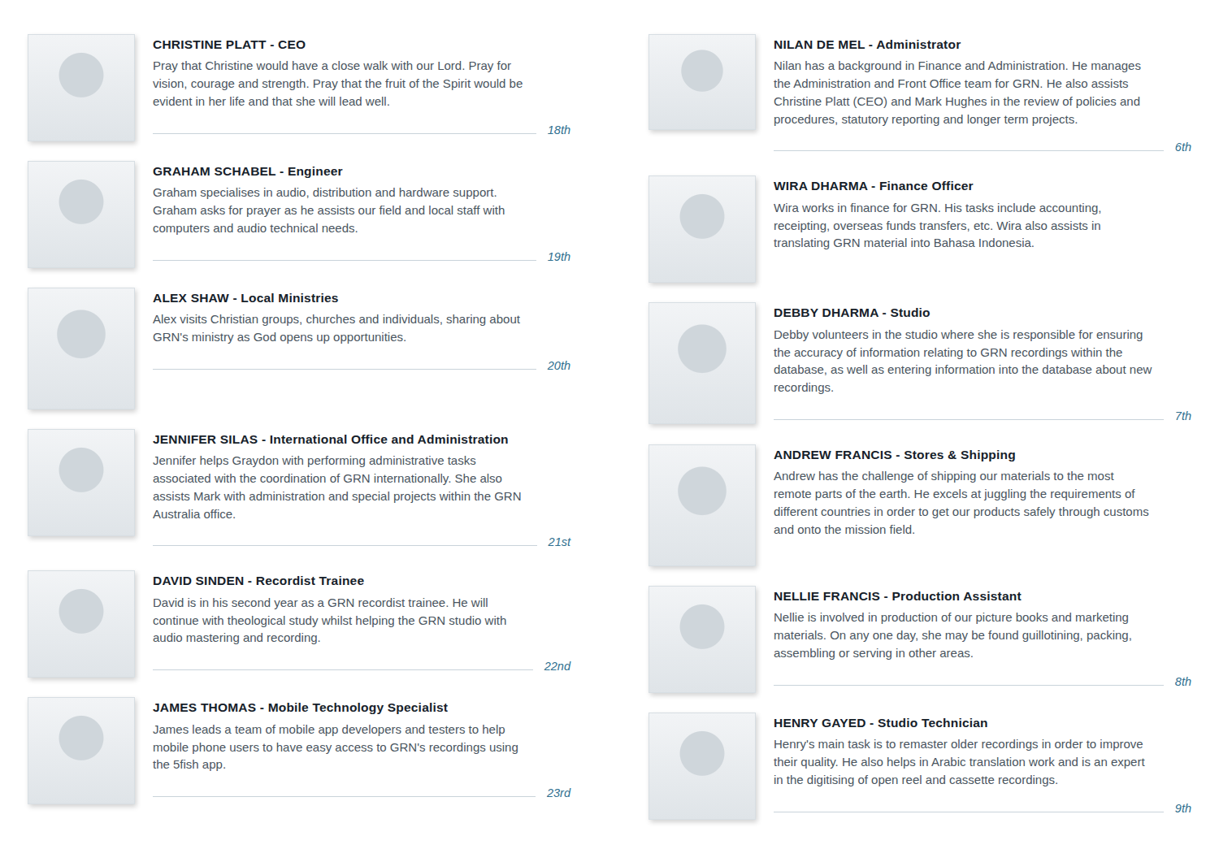CHRISTINE PLATT - CEO
Pray that Christine would have a close walk with our Lord. Pray for vision, courage and strength. Pray that the fruit of the Spirit would be evident in her life and that she will lead well.
18th
GRAHAM SCHABEL - Engineer
Graham specialises in audio, distribution and hardware support. Graham asks for prayer as he assists our field and local staff with computers and audio technical needs.
19th
ALEX SHAW - Local Ministries
Alex visits Christian groups, churches and individuals, sharing about GRN's ministry as God opens up opportunities.
20th
JENNIFER SILAS - International Office and Administration
Jennifer helps Graydon with performing administrative tasks associated with the coordination of GRN internationally. She also assists Mark with administration and special projects within the GRN Australia office.
21st
DAVID SINDEN - Recordist Trainee
David is in his second year as a GRN recordist trainee. He will continue with theological study whilst helping the GRN studio with audio mastering and recording.
22nd
JAMES THOMAS - Mobile Technology Specialist
James leads a team of mobile app developers and testers to help mobile phone users to have easy access to GRN's recordings using the 5fish app.
23rd
NILAN DE MEL - Administrator
Nilan has a background in Finance and Administration. He manages the Administration and Front Office team for GRN. He also assists Christine Platt (CEO) and Mark Hughes in the review of policies and procedures, statutory reporting and longer term projects.
6th
WIRA DHARMA - Finance Officer
Wira works in finance for GRN. His tasks include accounting, receipting, overseas funds transfers, etc. Wira also assists in translating GRN material into Bahasa Indonesia.
DEBBY DHARMA - Studio
Debby volunteers in the studio where she is responsible for ensuring the accuracy of information relating to GRN recordings within the database, as well as entering information into the database about new recordings.
7th
ANDREW FRANCIS - Stores & Shipping
Andrew has the challenge of shipping our materials to the most remote parts of the earth. He excels at juggling the requirements of different countries in order to get our products safely through customs and onto the mission field.
NELLIE FRANCIS - Production Assistant
Nellie is involved in production of our picture books and marketing materials. On any one day, she may be found guillotining, packing, assembling or serving in other areas.
8th
HENRY GAYED - Studio Technician
Henry's main task is to remaster older recordings in order to improve their quality. He also helps in Arabic translation work and is an expert in the digitising of open reel and cassette recordings.
9th